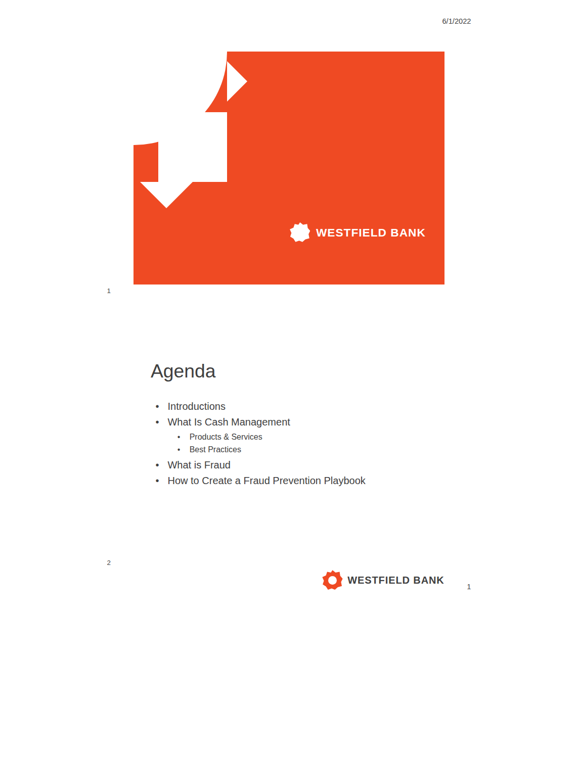6/1/2022
WESTFIELD BANK
1
Agenda
Introductions
What Is Cash Management
Products & Services
Best Practices
What is Fraud
How to Create a Fraud Prevention Playbook
WESTFIELD BANK
2
1